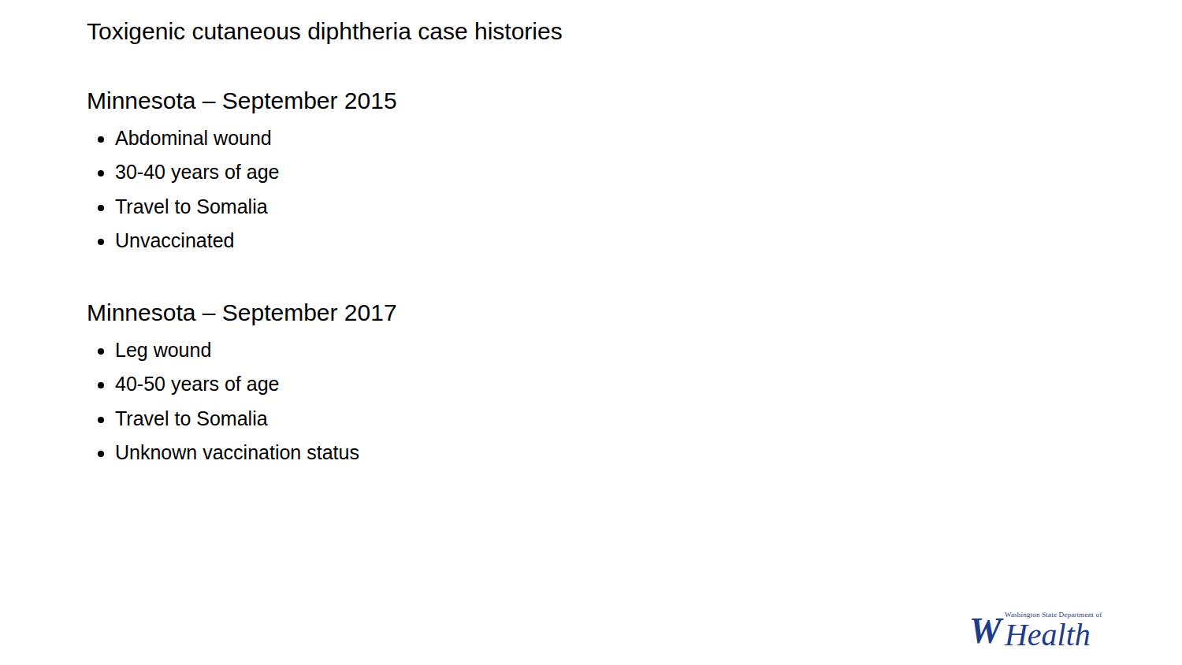Toxigenic cutaneous diphtheria case histories
Minnesota – September 2015
Abdominal wound
30-40 years of age
Travel to Somalia
Unvaccinated
Minnesota – September 2017
Leg wound
40-50 years of age
Travel to Somalia
Unknown vaccination status
WWashington State Department of Health